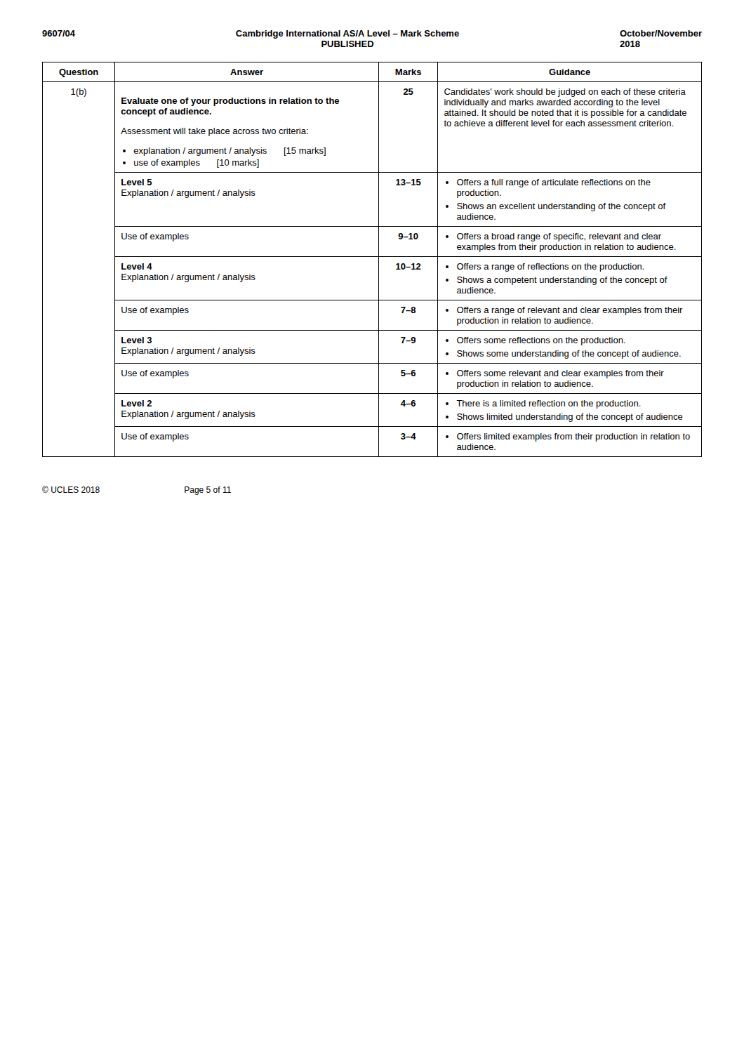9607/04
Cambridge International AS/A Level – Mark Scheme PUBLISHED
October/November
2018
| Question | Answer | Marks | Guidance |
| --- | --- | --- | --- |
| 1(b) | Evaluate one of your productions in relation to the concept of audience. Assessment will take place across two criteria: explanation / argument / analysis [15 marks] use of examples [10 marks] | 25 | Candidates' work should be judged on each of these criteria individually and marks awarded according to the level attained. It should be noted that it is possible for a candidate to achieve a different level for each assessment criterion. |
| Level 5 Explanation / argument / analysis | 13–15 | Offers a full range of articulate reflections on the production. Shows an excellent understanding of the concept of audience. |
| Use of examples | 9–10 | Offers a broad range of specific, relevant and clear examples from their production in relation to audience. |
| Level 4 Explanation / argument / analysis | 10–12 | Offers a range of reflections on the production. Shows a competent understanding of the concept of audience. |
| Use of examples | 7–8 | Offers a range of relevant and clear examples from their production in relation to audience. |
| Level 3 Explanation / argument / analysis | 7–9 | Offers some reflections on the production. Shows some understanding of the concept of audience. |
| Use of examples | 5–6 | Offers some relevant and clear examples from their production in relation to audience. |
| Level 2 Explanation / argument / analysis | 4–6 | There is a limited reflection on the production. Shows limited understanding of the concept of audience |
| Use of examples | 3–4 | Offers limited examples from their production in relation to audience. |
© UCLES 2018
Page 5 of 11